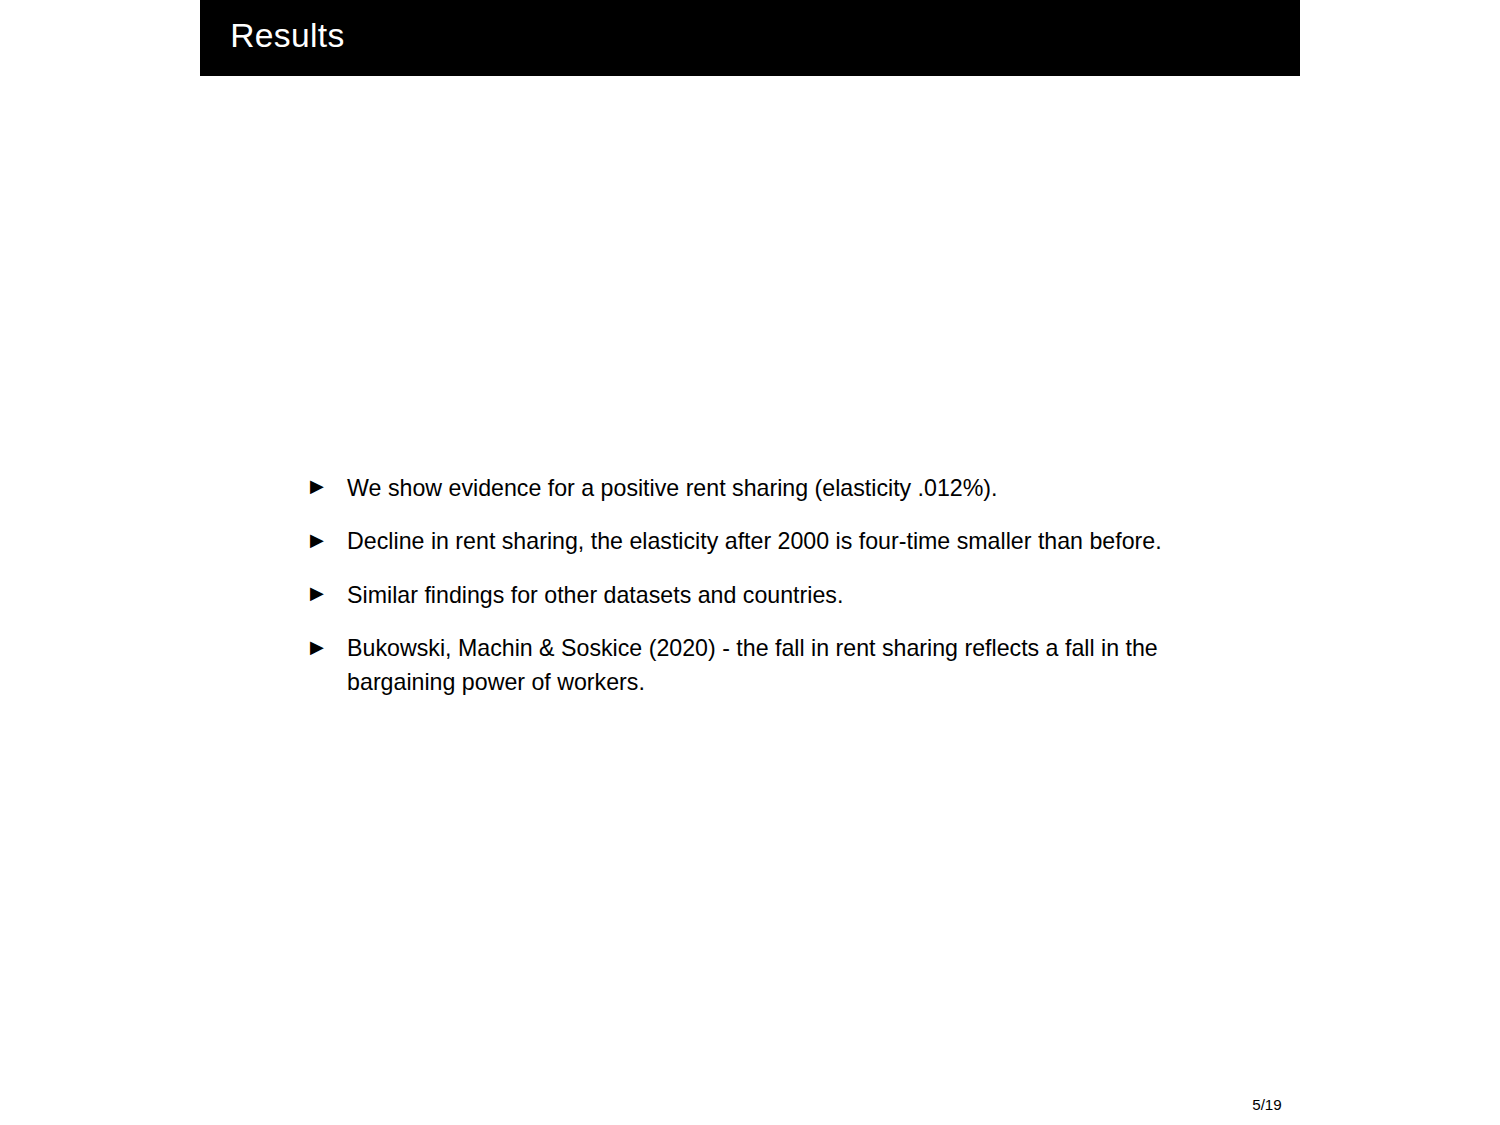Results
We show evidence for a positive rent sharing (elasticity .012%).
Decline in rent sharing, the elasticity after 2000 is four-time smaller than before.
Similar findings for other datasets and countries.
Bukowski, Machin & Soskice (2020) - the fall in rent sharing reflects a fall in the bargaining power of workers.
5/19